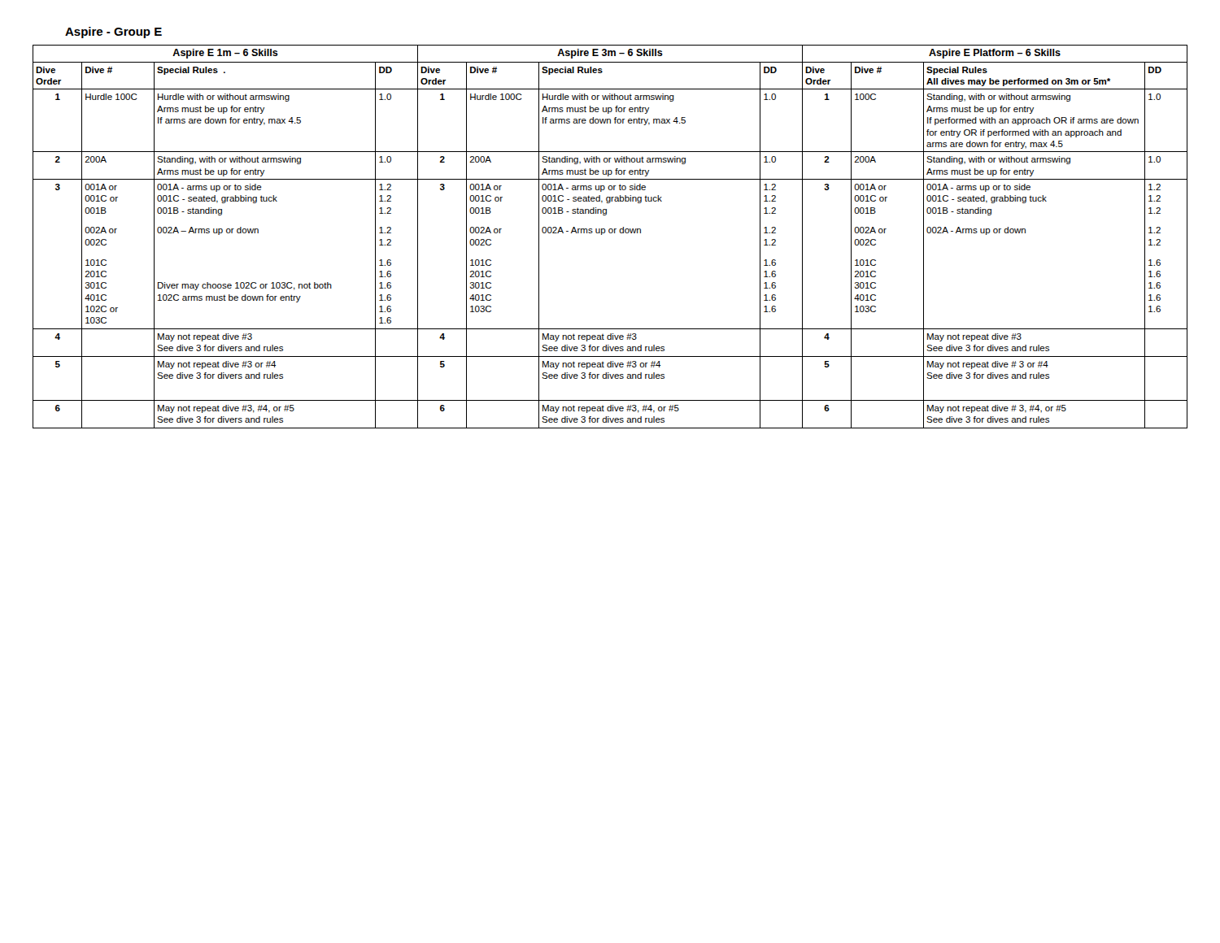Aspire - Group E
| Aspire E 1m – 6 Skills | Aspire E 3m – 6 Skills | Aspire E Platform – 6 Skills |
| --- | --- | --- |
| Dive Order | Dive # | Special Rules . | DD | Dive Order | Dive # | Special Rules | DD | Dive Order | Dive # | Special Rules All dives may be performed on 3m or 5m* | DD |
| 1 | Hurdle 100C | Hurdle with or without armswing Arms must be up for entry If arms are down for entry, max 4.5 | 1.0 | 1 | Hurdle 100C | Hurdle with or without armswing Arms must be up for entry If arms are down for entry, max 4.5 | 1.0 | 1 | 100C | Standing, with or without armswing Arms must be up for entry If performed with an approach OR if arms are down for entry OR if performed with an approach and arms are down for entry, max 4.5 | 1.0 |
| 2 | 200A | Standing, with or without armswing Arms must be up for entry | 1.0 | 2 | 200A | Standing, with or without armswing Arms must be up for entry | 1.0 | 2 | 200A | Standing, with or without armswing Arms must be up for entry | 1.0 |
| 3 | 001A or 001C or 001B 002A or 002C 101C 201C 301C 401C 102C or 103C | 001A - arms up or to side 001C - seated, grabbing tuck 001B - standing 002A – Arms up or down Diver may choose 102C or 103C, not both 102C arms must be down for entry | 1.2 1.2 1.2 1.2 1.2 1.6 1.6 1.6 1.6 1.6 1.6 | 3 | 001A or 001C or 001B 002A or 002C 101C 201C 301C 401C 103C | 001A - arms up or to side 001C - seated, grabbing tuck 001B - standing 002A - Arms up or down | 1.2 1.2 1.2 1.2 1.2 1.6 1.6 1.6 1.6 1.6 | 3 | 001A or 001C or 001B 002A or 002C 101C 201C 301C 401C 103C | 001A - arms up or to side 001C - seated, grabbing tuck 001B - standing 002A - Arms up or down | 1.2 1.2 1.2 1.2 1.2 1.6 1.6 1.6 1.6 1.6 |
| 4 | | May not repeat dive #3 See dive 3 for divers and rules | | 4 | | May not repeat dive #3 See dive 3 for dives and rules | | 4 | | May not repeat dive #3 See dive 3 for dives and rules | |
| 5 | | May not repeat dive #3 or #4 See dive 3 for divers and rules | | 5 | | May not repeat dive #3 or #4 See dive 3 for dives and rules | | 5 | | May not repeat dive # 3 or #4 See dive 3 for dives and rules | |
| 6 | | May not repeat dive #3, #4, or #5 See dive 3 for divers and rules | | 6 | | May not repeat dive #3, #4, or #5 See dive 3 for dives and rules | | 6 | | May not repeat dive # 3, #4, or #5 See dive 3 for dives and rules | |